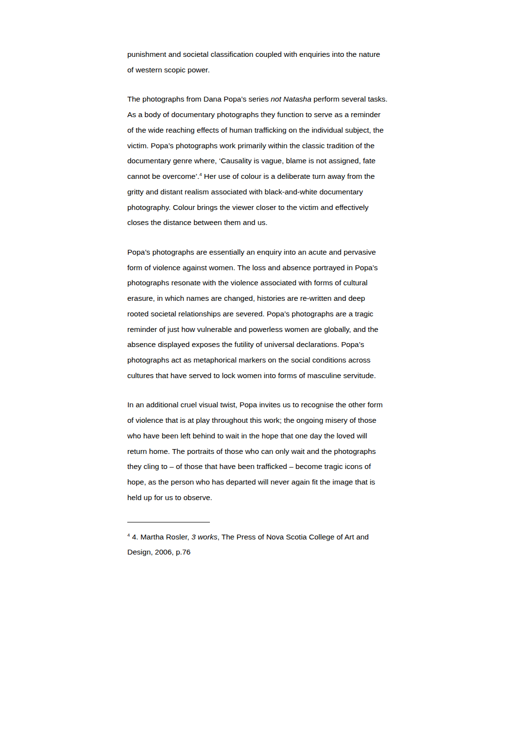punishment and societal classification coupled with enquiries into the nature of western scopic power.
The photographs from Dana Popa’s series not Natasha perform several tasks. As a body of documentary photographs they function to serve as a reminder of the wide reaching effects of human trafficking on the individual subject, the victim. Popa’s photographs work primarily within the classic tradition of the documentary genre where, ‘Causality is vague, blame is not assigned, fate cannot be overcome’.4 Her use of colour is a deliberate turn away from the gritty and distant realism associated with black-and-white documentary photography. Colour brings the viewer closer to the victim and effectively closes the distance between them and us.
Popa’s photographs are essentially an enquiry into an acute and pervasive form of violence against women. The loss and absence portrayed in Popa’s photographs resonate with the violence associated with forms of cultural erasure, in which names are changed, histories are re-written and deep rooted societal relationships are severed. Popa’s photographs are a tragic reminder of just how vulnerable and powerless women are globally, and the absence displayed exposes the futility of universal declarations. Popa’s photographs act as metaphorical markers on the social conditions across cultures that have served to lock women into forms of masculine servitude.
In an additional cruel visual twist, Popa invites us to recognise the other form of violence that is at play throughout this work; the ongoing misery of those who have been left behind to wait in the hope that one day the loved will return home. The portraits of those who can only wait and the photographs they cling to – of those that have been trafficked – become tragic icons of hope, as the person who has departed will never again fit the image that is held up for us to observe.
4 4. Martha Rosler, 3 works, The Press of Nova Scotia College of Art and Design, 2006, p.76